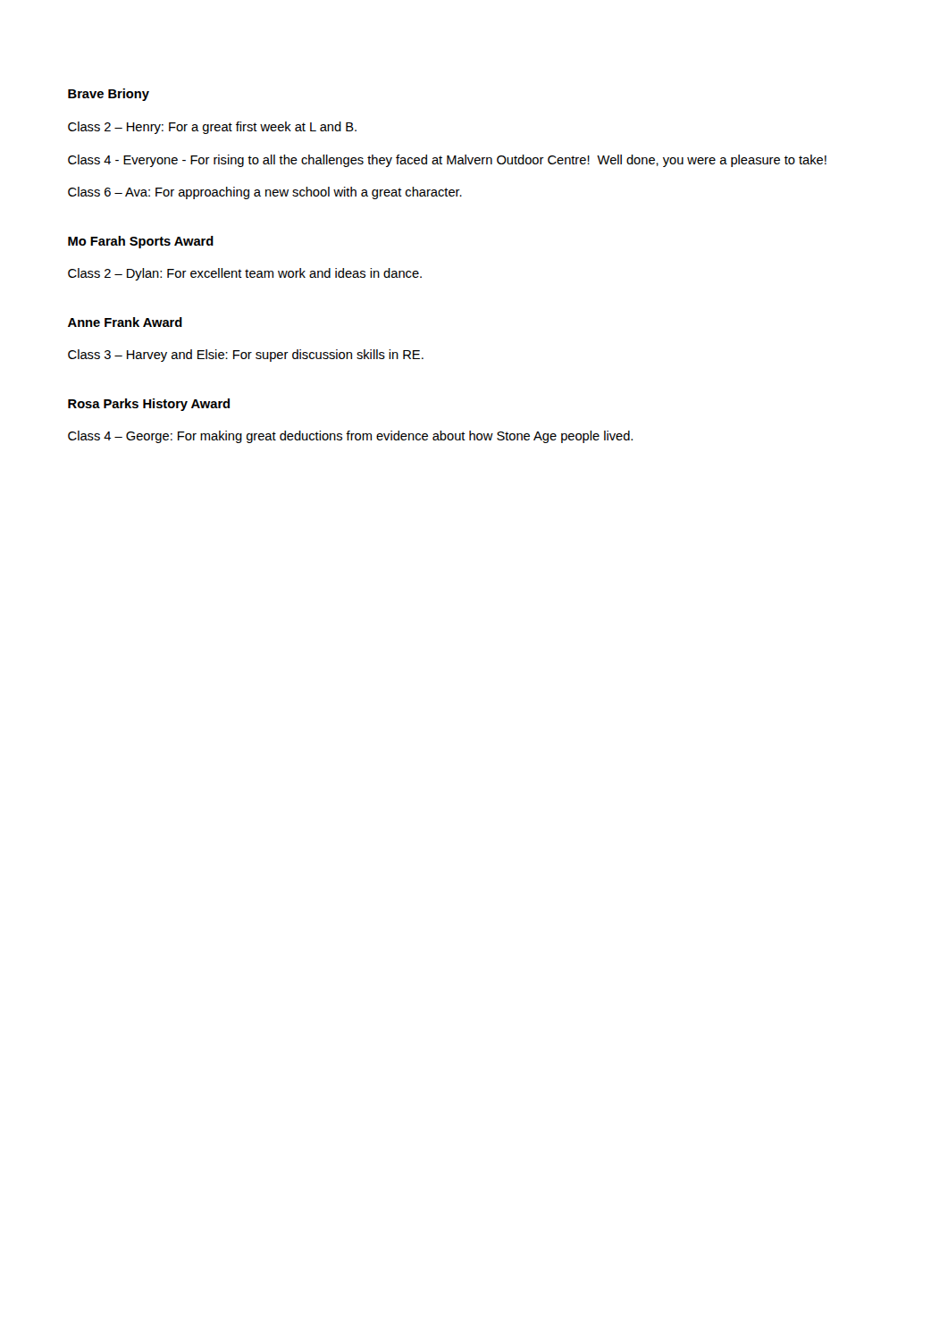Brave Briony
Class 2 – Henry: For a great first week at L and B.
Class 4 - Everyone - For rising to all the challenges they faced at Malvern Outdoor Centre! Well done, you were a pleasure to take!
Class 6 – Ava: For approaching a new school with a great character.
Mo Farah Sports Award
Class 2 – Dylan: For excellent team work and ideas in dance.
Anne Frank Award
Class 3 – Harvey and Elsie: For super discussion skills in RE.
Rosa Parks History Award
Class 4 – George: For making great deductions from evidence about how Stone Age people lived.